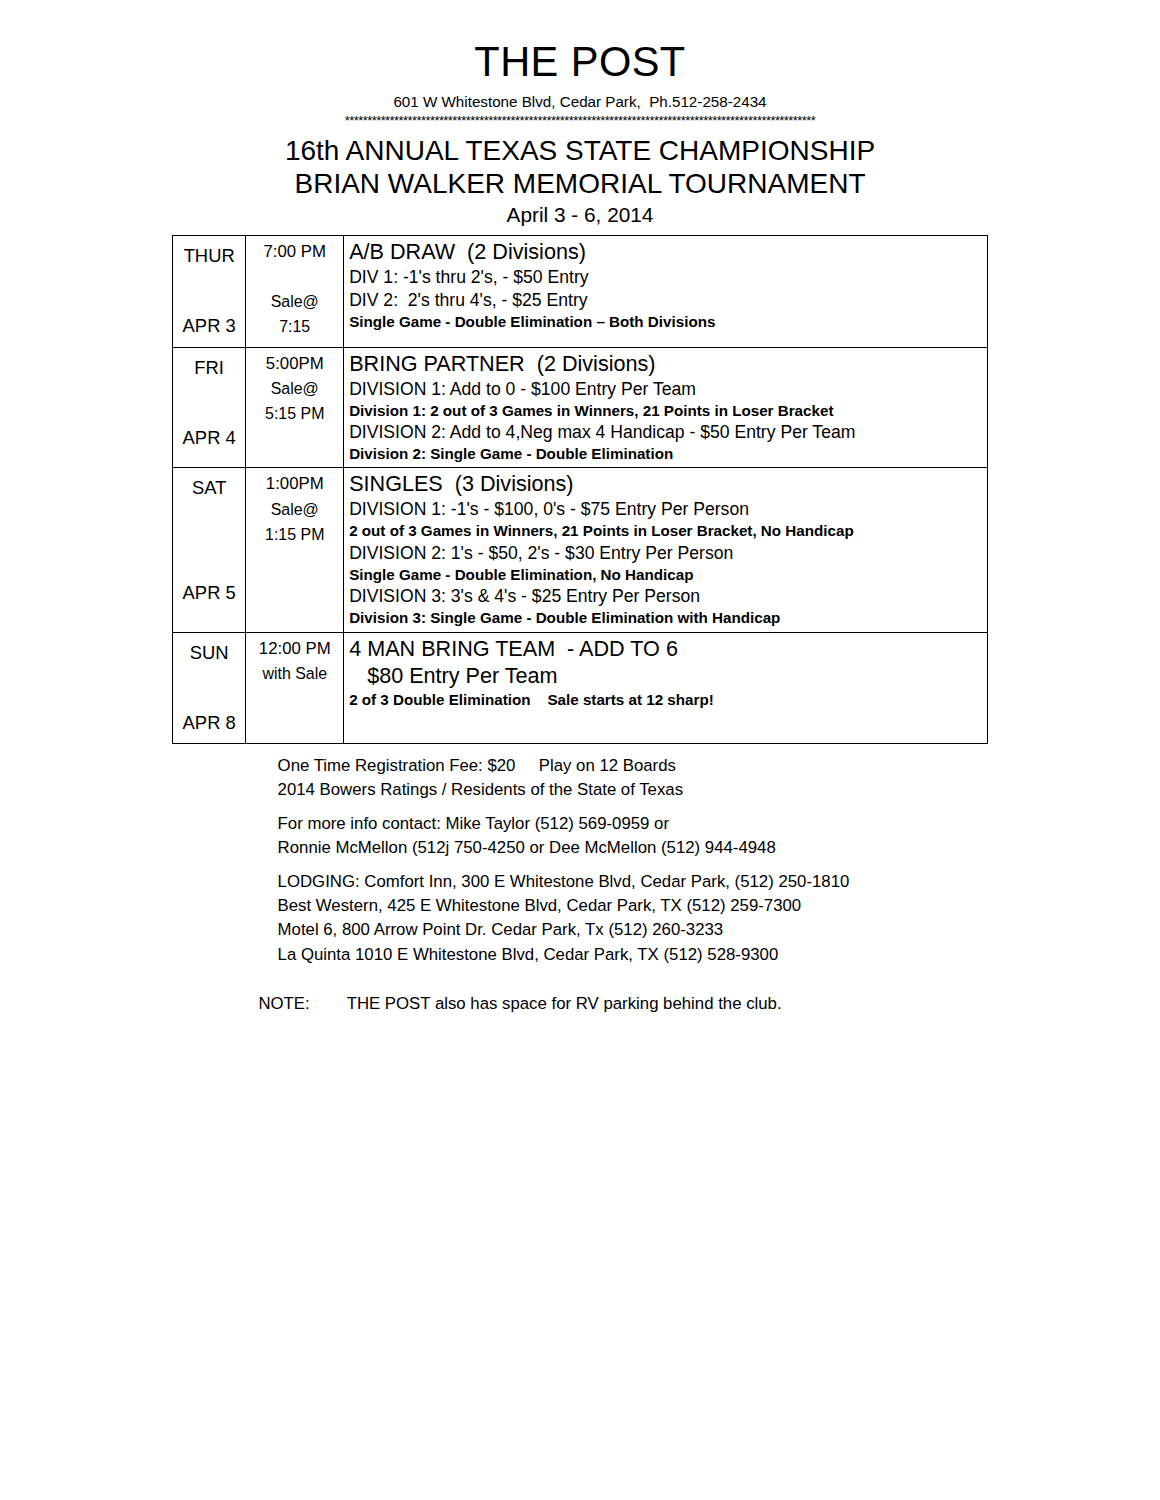THE POST
601 W Whitestone Blvd, Cedar Park, Ph.512-258-2434
*********************************************************************************************************
16th ANNUAL TEXAS STATE CHAMPIONSHIP
BRIAN WALKER MEMORIAL TOURNAMENT
April 3 - 6, 2014
| THUR APR 3 | 7:00 PM Sale@ 7:15 | A/B DRAW (2 Divisions) DIV 1: -1's thru 2's, - $50 Entry DIV 2: 2's thru 4's, - $25 Entry Single Game - Double Elimination – Both Divisions |
| FRI APR 4 | 5:00PM Sale@ 5:15 PM | BRING PARTNER (2 Divisions) DIVISION 1: Add to 0 - $100 Entry Per Team Division 1: 2 out of 3 Games in Winners, 21 Points in Loser Bracket DIVISION 2: Add to 4,Neg max 4 Handicap - $50 Entry Per Team Division 2: Single Game - Double Elimination |
| SAT APR 5 | 1:00PM Sale@ 1:15 PM | SINGLES (3 Divisions) DIVISION 1: -1's - $100, 0's - $75 Entry Per Person 2 out of 3 Games in Winners, 21 Points in Loser Bracket, No Handicap DIVISION 2: 1's - $50, 2's - $30 Entry Per Person Single Game - Double Elimination, No Handicap DIVISION 3: 3's & 4's - $25 Entry Per Person Division 3: Single Game - Double Elimination with Handicap |
| SUN APR 8 | 12:00 PM with Sale | 4 MAN BRING TEAM - ADD TO 6 $80 Entry Per Team 2 of 3 Double Elimination Sale starts at 12 sharp! |
One Time Registration Fee: $20 Play on 12 Boards
2014 Bowers Ratings / Residents of the State of Texas
For more info contact: Mike Taylor (512) 569-0959 or
Ronnie McMellon (512j 750-4250 or Dee McMellon (512) 944-4948
LODGING: Comfort Inn, 300 E Whitestone Blvd, Cedar Park, (512) 250-1810
Best Western, 425 E Whitestone Blvd, Cedar Park, TX (512) 259-7300
Motel 6, 800 Arrow Point Dr. Cedar Park, Tx (512) 260-3233
La Quinta 1010 E Whitestone Blvd, Cedar Park, TX (512) 528-9300
NOTE: THE POST also has space for RV parking behind the club.